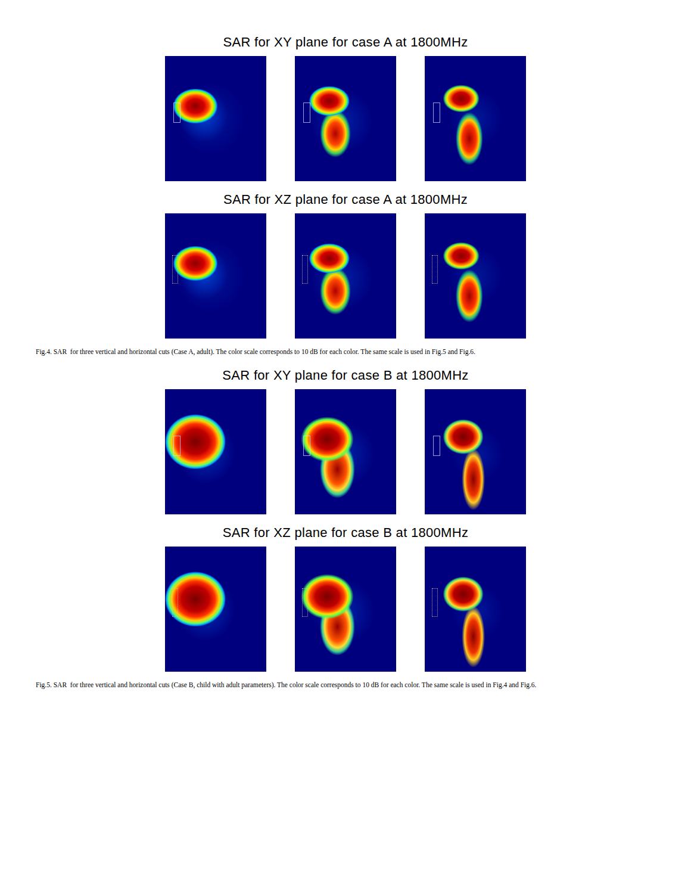SAR for XY plane for case A at 1800MHz
SAR for XZ plane for case A at 1800MHz
Fig.4. SAR for three vertical and horizontal cuts (Case A, adult). The color scale corresponds to 10 dB for each color. The same scale is used in Fig.5 and Fig.6.
SAR for XY plane for case B at 1800MHz
SAR for XZ plane for case B at 1800MHz
Fig.5. SAR for three vertical and horizontal cuts (Case B, child with adult parameters). The color scale corresponds to 10 dB for each color. The same scale is used in Fig.4 and Fig.6.